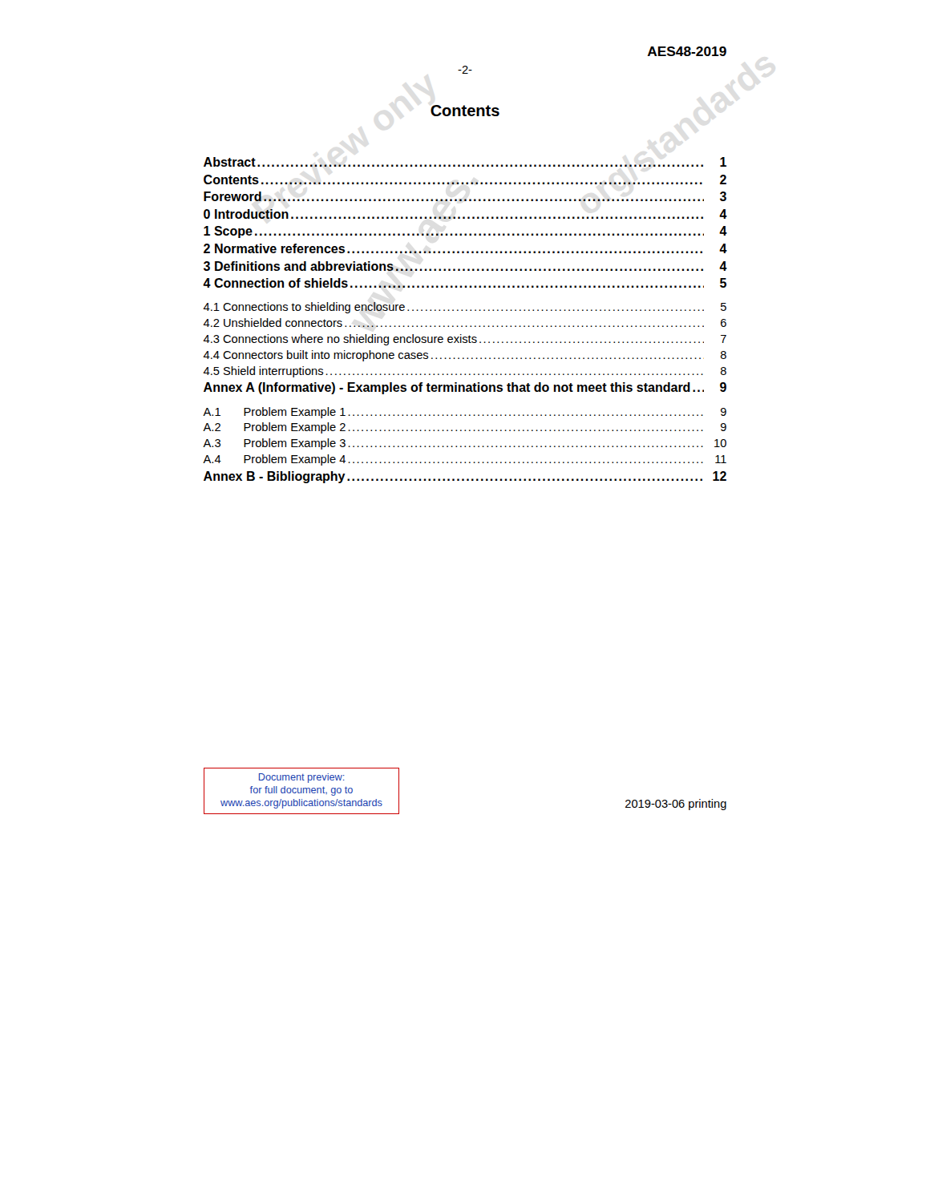Preview only
org/standards
www.aes.
AES48-2019
-2-
Contents
Abstract ........................................................................................................................... 1
Contents ........................................................................................................................... 2
Foreword ........................................................................................................................... 3
0 Introduction ........................................................................................................................... 4
1 Scope ........................................................................................................................... 4
2 Normative references ........................................................................................................................... 4
3 Definitions and abbreviations ........................................................................................................................... 4
4 Connection of shields ........................................................................................................................... 5
4.1 Connections to shielding enclosure ........................................................................................................................... 5
4.2 Unshielded connectors ........................................................................................................................... 6
4.3 Connections where no shielding enclosure exists ........................................................................................................................... 7
4.4 Connectors built into microphone cases ........................................................................................................................... 8
4.5 Shield interruptions ........................................................................................................................... 8
Annex A (Informative) - Examples of terminations that do not meet this standard ........................................................................................................................... 9
A.1 Problem Example 1 ........................................................................................................................... 9
A.2 Problem Example 2 ........................................................................................................................... 9
A.3 Problem Example 3 ........................................................................................................................... 10
A.4 Problem Example 4 ........................................................................................................................... 11
Annex B - Bibliography ........................................................................................................................... 12
Document preview:
for full document, go to
www.aes.org/publications/standards
2019-03-06 printing